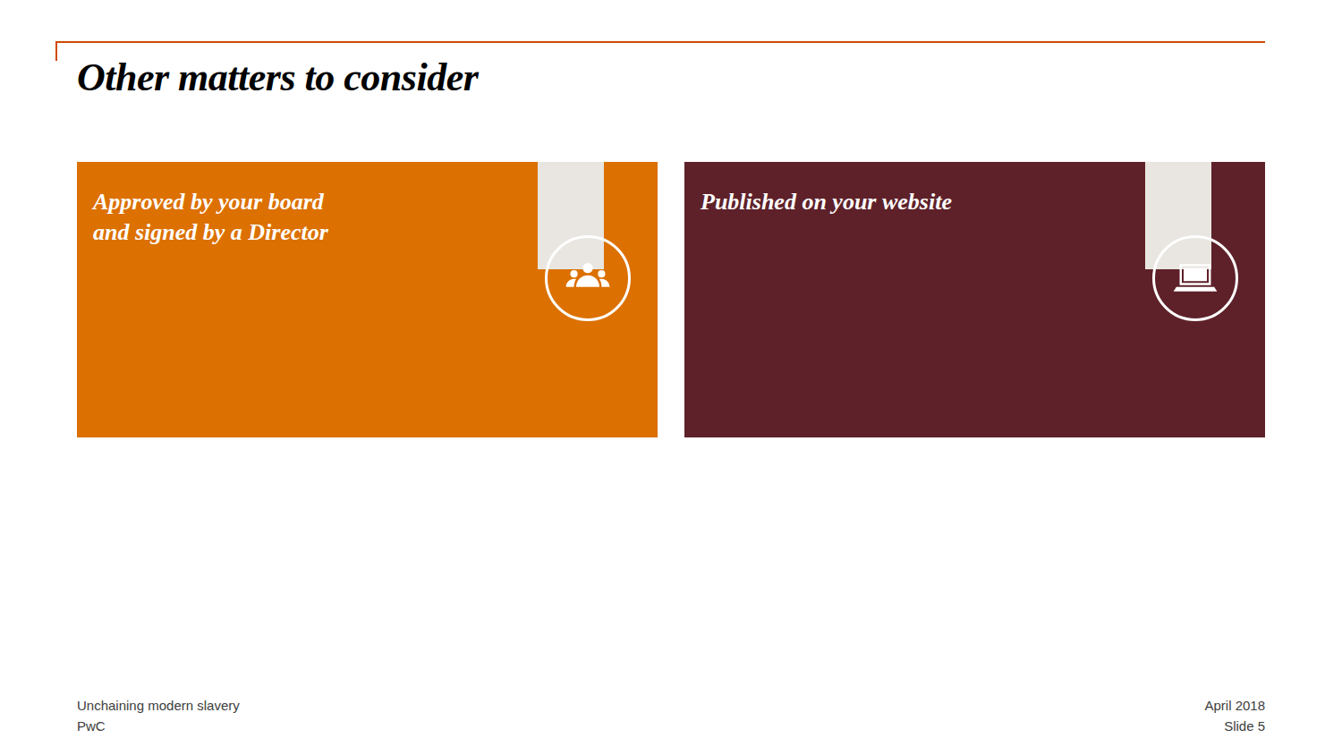Other matters to consider
Approved by your board
and signed by a Director
Published on your website
Unchaining modern slavery PwC
April 2018 Slide 5